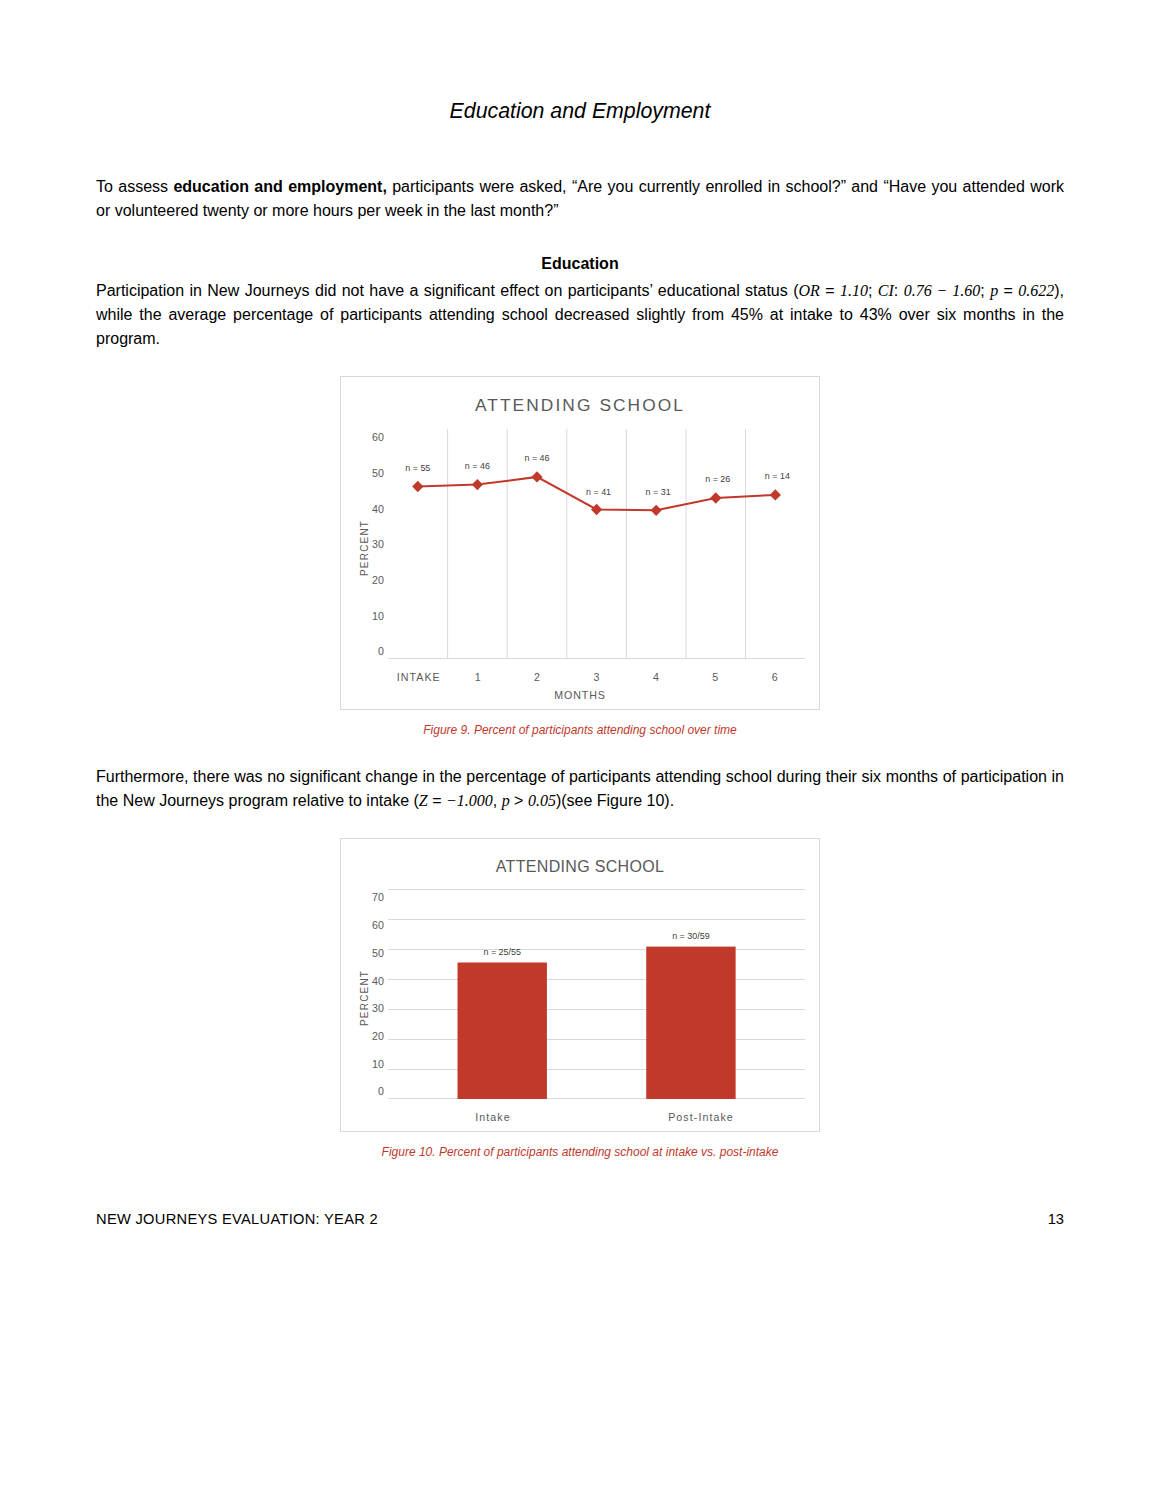Education and Employment
To assess education and employment, participants were asked, “Are you currently enrolled in school?” and “Have you attended work or volunteered twenty or more hours per week in the last month?”
Education
Participation in New Journeys did not have a significant effect on participants’ educational status (OR = 1.10; CI: 0.76 − 1.60; p = 0.622), while the average percentage of participants attending school decreased slightly from 45% at intake to 43% over six months in the program.
ATTENDING SCHOOL
PERCENT
6050403020100
n = 55 n = 46 n = 46 n = 41 n = 31 n = 26 n = 14
INTAKE 123456
MONTHS
Figure 9. Percent of participants attending school over time
Furthermore, there was no significant change in the percentage of participants attending school during their six months of participation in the New Journeys program relative to intake (Z = −1.000, p > 0.05)(see Figure 10).
ATTENDING SCHOOL
PERCENT
706050403020100
n = 25/55 n = 30/59
Intake Post-Intake
Figure 10. Percent of participants attending school at intake vs. post-intake
NEW JOURNEYS EVALUATION: YEAR 2
13